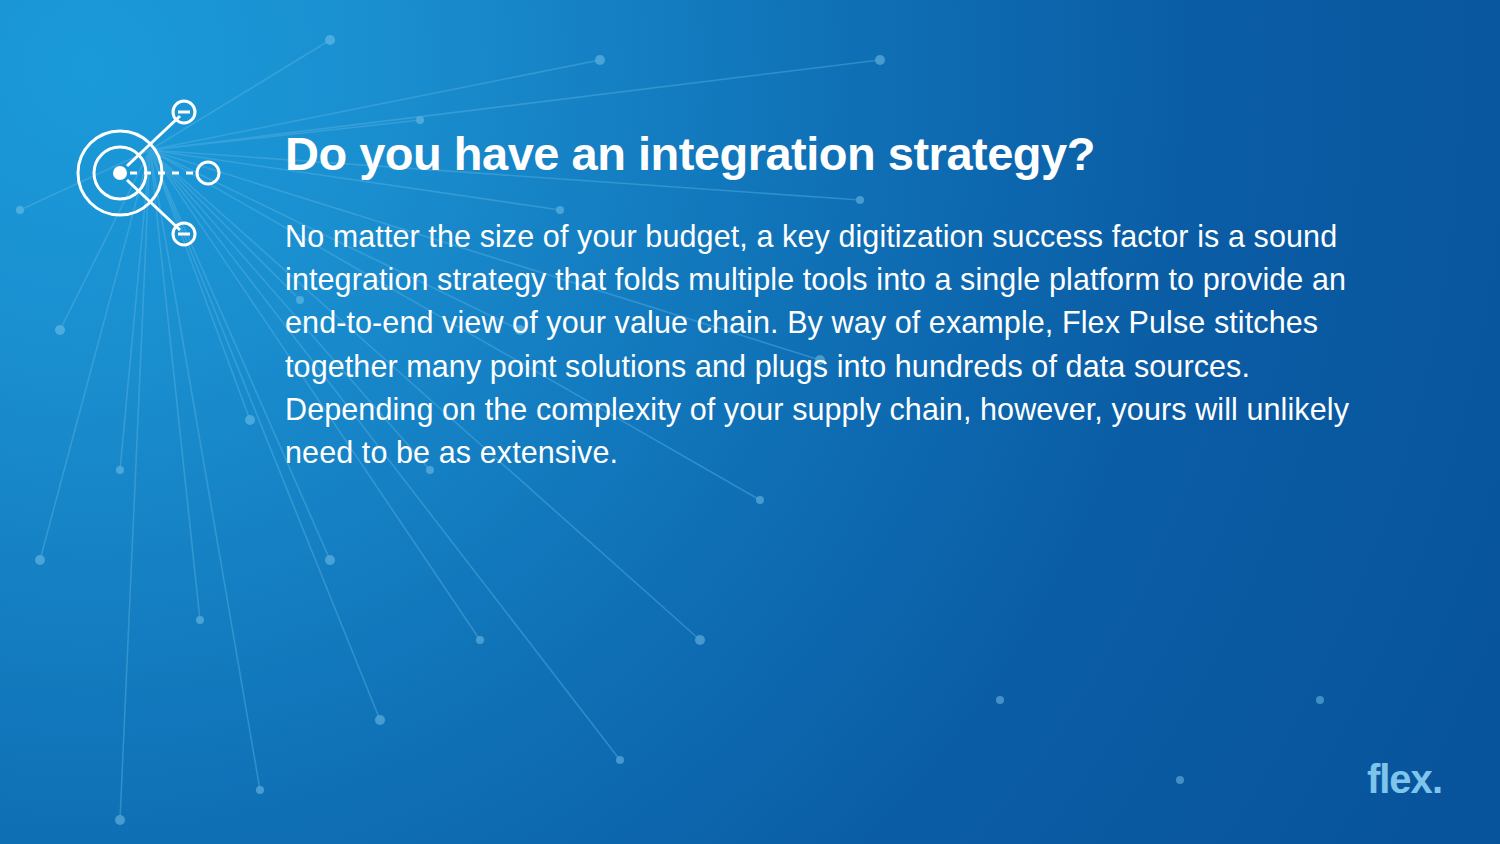Do you have an integration strategy?
No matter the size of your budget, a key digitization success factor is a sound integration strategy that folds multiple tools into a single platform to provide an end-to-end view of your value chain. By way of example, Flex Pulse stitches together many point solutions and plugs into hundreds of data sources. Depending on the complexity of your supply chain, however, yours will unlikely need to be as extensive.
flex.